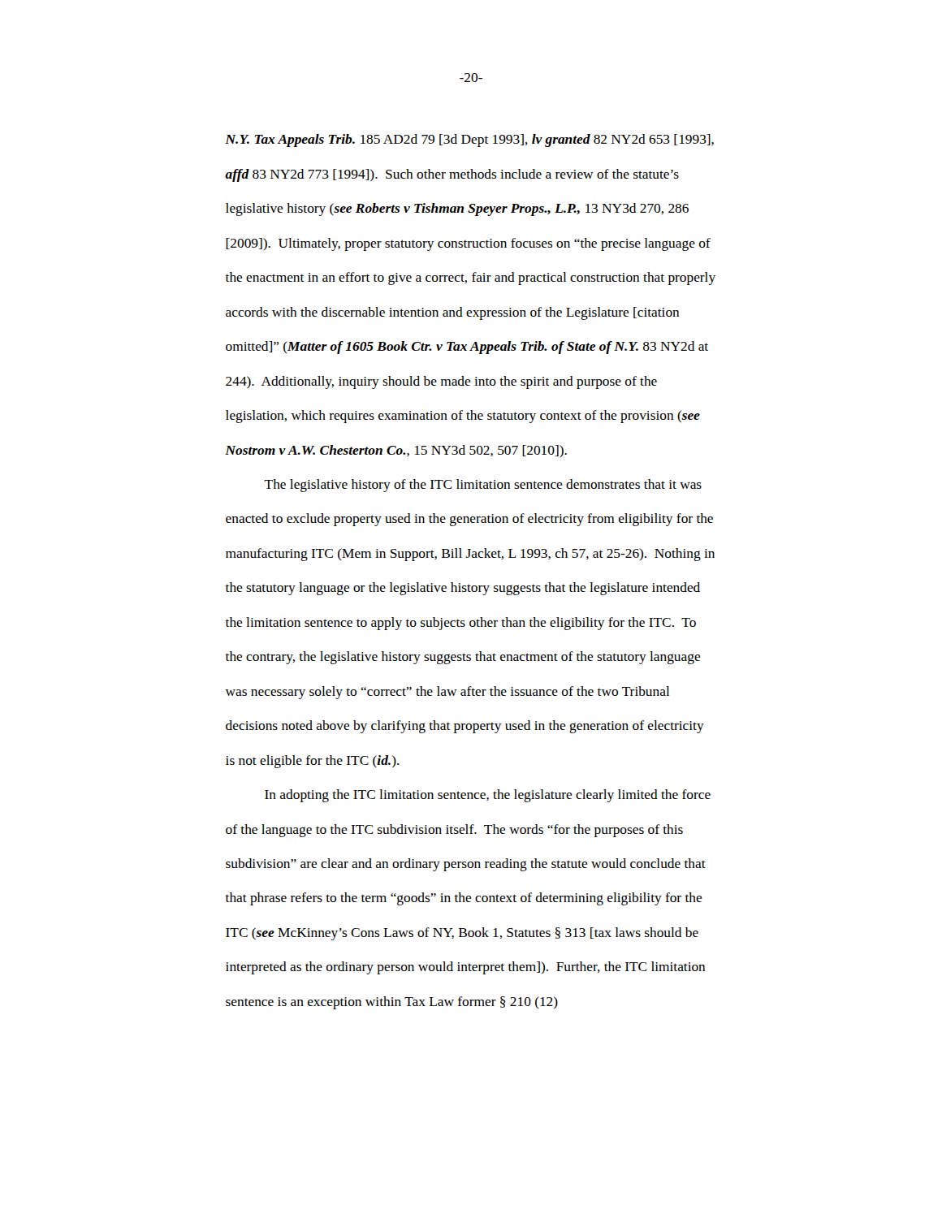-20-
N.Y. Tax Appeals Trib. 185 AD2d 79 [3d Dept 1993], lv granted 82 NY2d 653 [1993], affd 83 NY2d 773 [1994]). Such other methods include a review of the statute’s legislative history (see Roberts v Tishman Speyer Props., L.P., 13 NY3d 270, 286 [2009]). Ultimately, proper statutory construction focuses on “the precise language of the enactment in an effort to give a correct, fair and practical construction that properly accords with the discernable intention and expression of the Legislature [citation omitted]” (Matter of 1605 Book Ctr. v Tax Appeals Trib. of State of N.Y. 83 NY2d at 244). Additionally, inquiry should be made into the spirit and purpose of the legislation, which requires examination of the statutory context of the provision (see Nostrom v A.W. Chesterton Co., 15 NY3d 502, 507 [2010]).
The legislative history of the ITC limitation sentence demonstrates that it was enacted to exclude property used in the generation of electricity from eligibility for the manufacturing ITC (Mem in Support, Bill Jacket, L 1993, ch 57, at 25-26). Nothing in the statutory language or the legislative history suggests that the legislature intended the limitation sentence to apply to subjects other than the eligibility for the ITC. To the contrary, the legislative history suggests that enactment of the statutory language was necessary solely to “correct” the law after the issuance of the two Tribunal decisions noted above by clarifying that property used in the generation of electricity is not eligible for the ITC (id.).
In adopting the ITC limitation sentence, the legislature clearly limited the force of the language to the ITC subdivision itself. The words “for the purposes of this subdivision” are clear and an ordinary person reading the statute would conclude that that phrase refers to the term “goods” in the context of determining eligibility for the ITC (see McKinney’s Cons Laws of NY, Book 1, Statutes § 313 [tax laws should be interpreted as the ordinary person would interpret them]). Further, the ITC limitation sentence is an exception within Tax Law former § 210 (12)